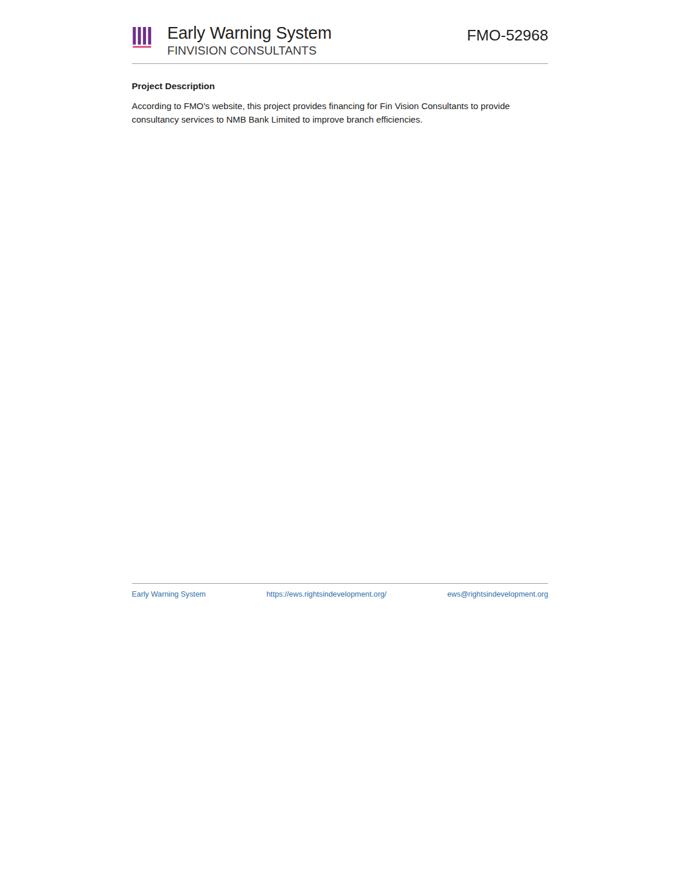Early Warning System
FINVISION CONSULTANTS
FMO-52968
Project Description
According to FMO's website, this project provides financing for Fin Vision Consultants to provide consultancy services to NMB Bank Limited to improve branch efficiencies.
Early Warning System
https://ews.rightsindevelopment.org/
ews@rightsindevelopment.org